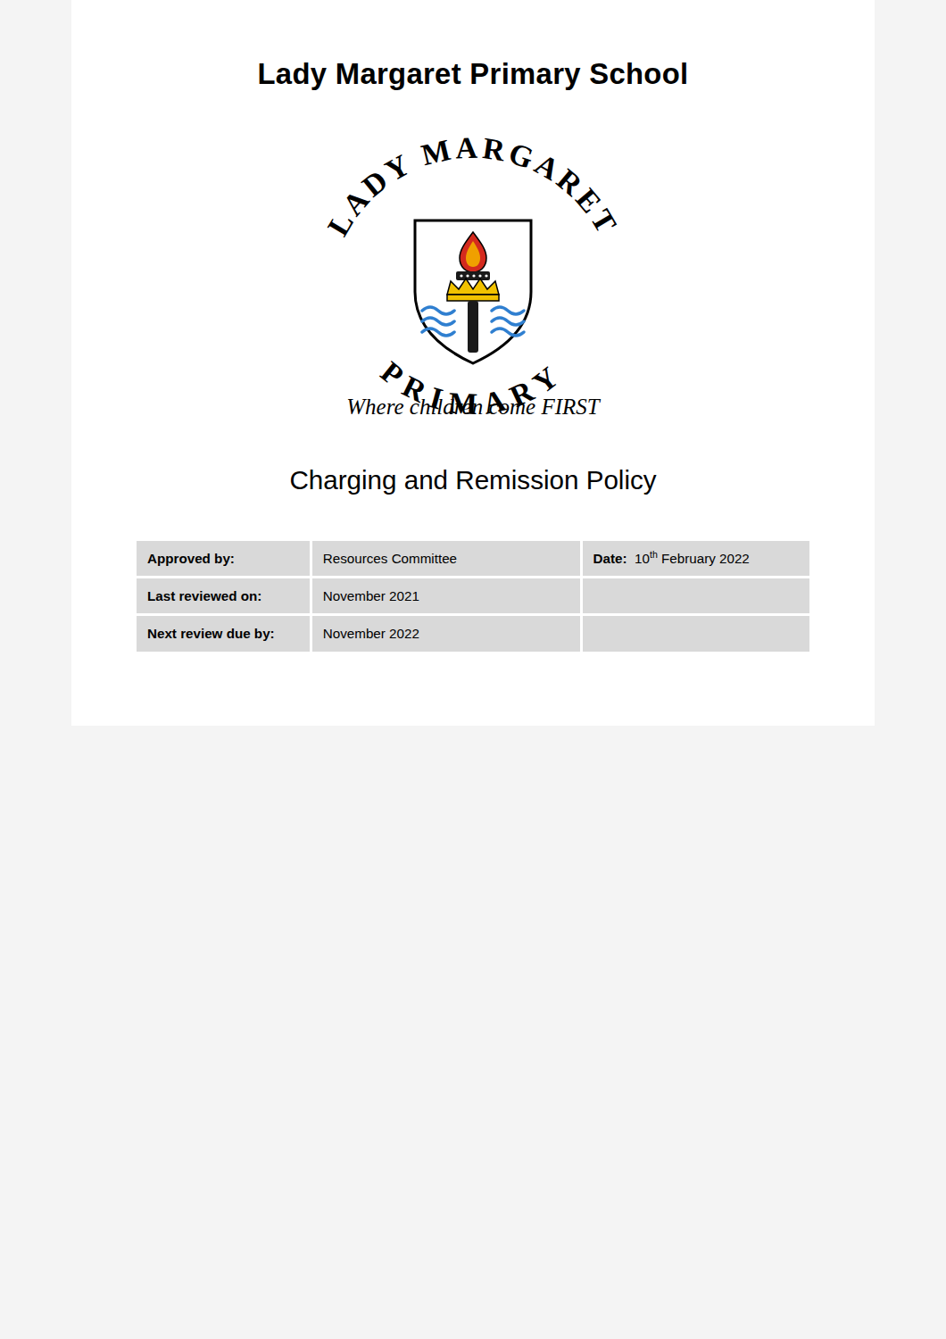Lady Margaret Primary School
LADY MARGARET PRIMARY Where children come FIRST
Charging and Remission Policy
| Approved by: | Resources Committee | Date: 10 th February 2022 |
| Last reviewed on: | November 2021 | |
| Next review due by: | November 2022 | |